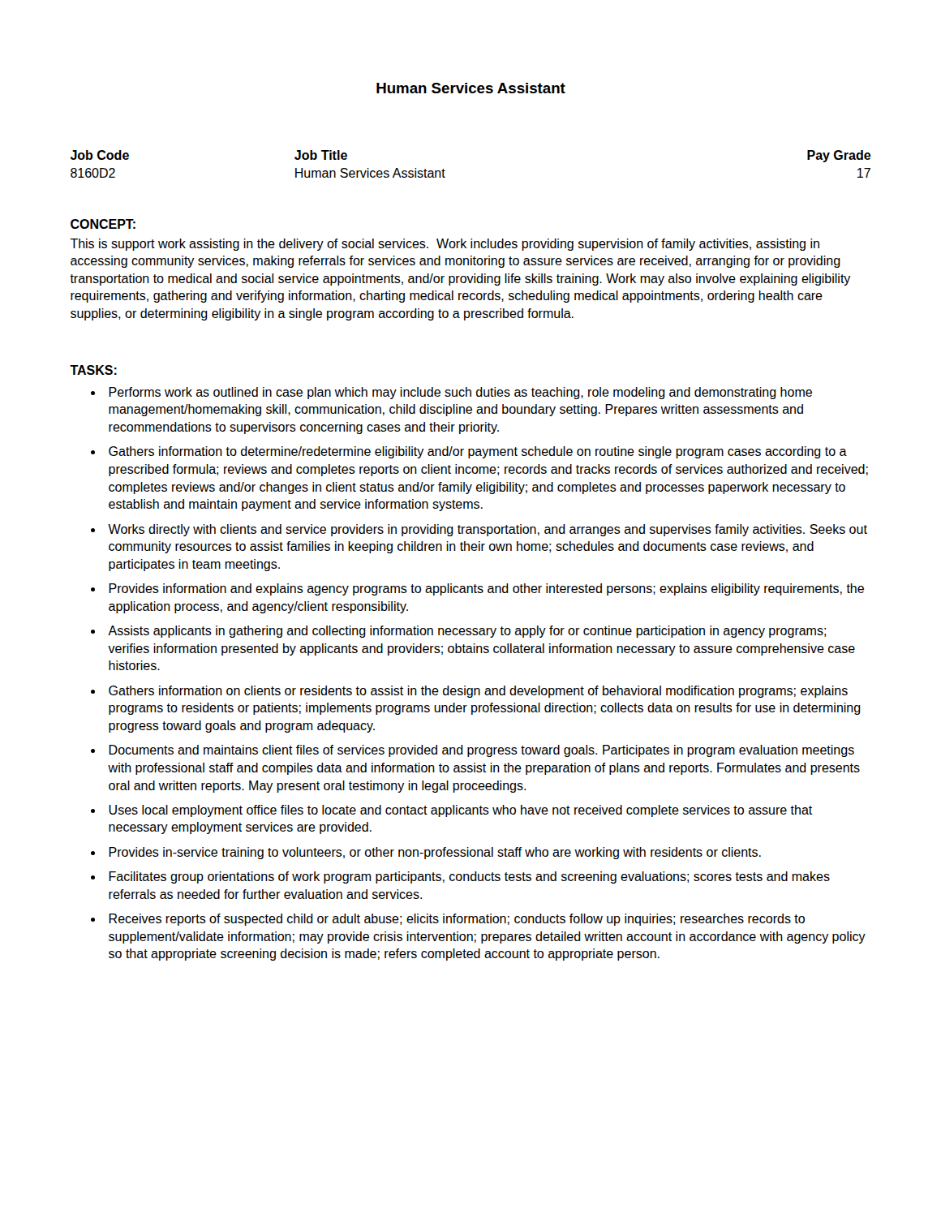Human Services Assistant
| Job Code | Job Title | Pay Grade |
| --- | --- | --- |
| 8160D2 | Human Services Assistant | 17 |
CONCEPT:
This is support work assisting in the delivery of social services. Work includes providing supervision of family activities, assisting in accessing community services, making referrals for services and monitoring to assure services are received, arranging for or providing transportation to medical and social service appointments, and/or providing life skills training. Work may also involve explaining eligibility requirements, gathering and verifying information, charting medical records, scheduling medical appointments, ordering health care supplies, or determining eligibility in a single program according to a prescribed formula.
TASKS:
Performs work as outlined in case plan which may include such duties as teaching, role modeling and demonstrating home management/homemaking skill, communication, child discipline and boundary setting. Prepares written assessments and recommendations to supervisors concerning cases and their priority.
Gathers information to determine/redetermine eligibility and/or payment schedule on routine single program cases according to a prescribed formula; reviews and completes reports on client income; records and tracks records of services authorized and received; completes reviews and/or changes in client status and/or family eligibility; and completes and processes paperwork necessary to establish and maintain payment and service information systems.
Works directly with clients and service providers in providing transportation, and arranges and supervises family activities. Seeks out community resources to assist families in keeping children in their own home; schedules and documents case reviews, and participates in team meetings.
Provides information and explains agency programs to applicants and other interested persons; explains eligibility requirements, the application process, and agency/client responsibility.
Assists applicants in gathering and collecting information necessary to apply for or continue participation in agency programs; verifies information presented by applicants and providers; obtains collateral information necessary to assure comprehensive case histories.
Gathers information on clients or residents to assist in the design and development of behavioral modification programs; explains programs to residents or patients; implements programs under professional direction; collects data on results for use in determining progress toward goals and program adequacy.
Documents and maintains client files of services provided and progress toward goals. Participates in program evaluation meetings with professional staff and compiles data and information to assist in the preparation of plans and reports. Formulates and presents oral and written reports. May present oral testimony in legal proceedings.
Uses local employment office files to locate and contact applicants who have not received complete services to assure that necessary employment services are provided.
Provides in-service training to volunteers, or other non-professional staff who are working with residents or clients.
Facilitates group orientations of work program participants, conducts tests and screening evaluations; scores tests and makes referrals as needed for further evaluation and services.
Receives reports of suspected child or adult abuse; elicits information; conducts follow up inquiries; researches records to supplement/validate information; may provide crisis intervention; prepares detailed written account in accordance with agency policy so that appropriate screening decision is made; refers completed account to appropriate person.